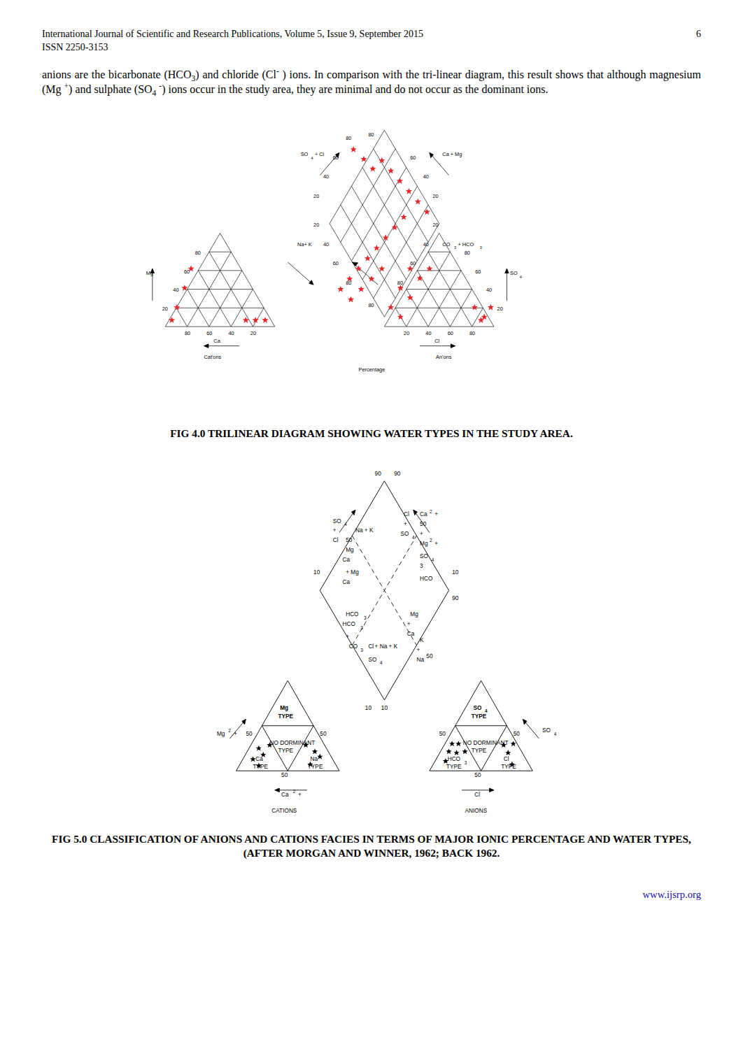International Journal of Scientific and Research Publications, Volume 5, Issue 9, September 2015
ISSN 2250-3153
6
anions are the bicarbonate (HCO3) and chloride (Cl- ) ions. In comparison with the tri-linear diagram, this result shows that although magnesium (Mg +) and sulphate (SO4 -) ions occur in the study area, they are minimal and do not occur as the dominant ions.
20 40 60 80 80 60 40 20 Mg Ca Cat'ons 20 40 60 80 20 40 60 80 SO 4 Cl An'ons 80 80 60 60 40 40 20 20 20 20 40 40 60 60 80 80 80 SO 4 + Cl Ca + Mg Na+ K CO 3 + HCO 3 Percentage
FIG 4.0 TRILINEAR DIAGRAM SHOWING WATER TYPES IN THE STUDY AREA.
90 90 10 10 90 10 10 SO 4 + Cl 50 Na + K Mg Ca + Mg Ca Cl + SO 4 50 Ca 2 + + Mg 2 + SO 4 3 HCO HCO 3 HCO 3 + CO 3 Cl + Na + K SO 4 Mg + Ca K + Na 50 Mg 2 + 50 50 50 Ca 2 + CATIONS Mg TYPE NO DORMINANT TYPE Ca TYPE Na TYPE 50 50 50 Cl ANIONS SO 4 TYPE NO DORMINANT TYPE HCO 3 TYPE Cl TYPE SO 4
FIG 5.0 CLASSIFICATION OF ANIONS AND CATIONS FACIES IN TERMS OF MAJOR IONIC PERCENTAGE AND WATER TYPES, (AFTER MORGAN AND WINNER, 1962; BACK 1962.
www.ijsrp.org